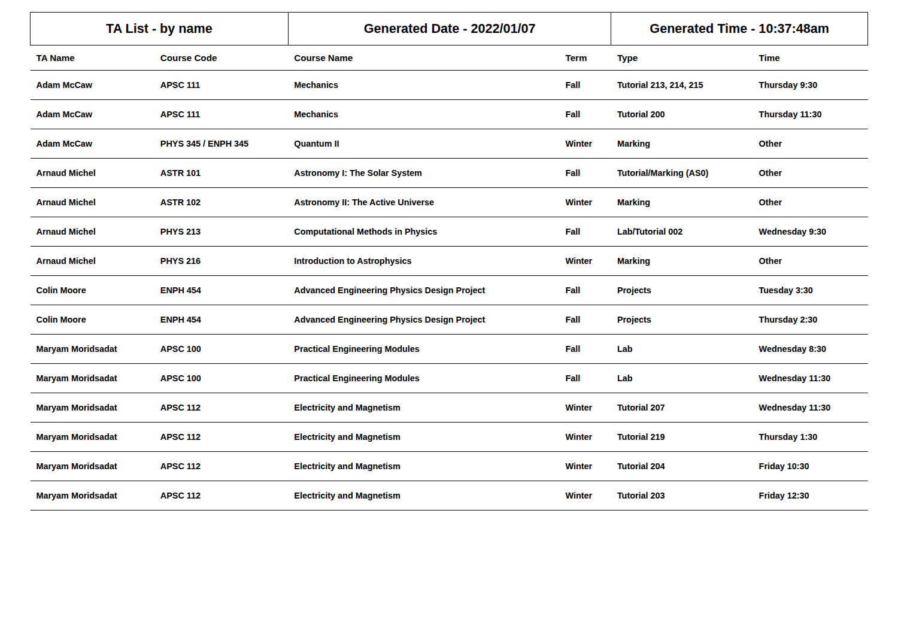| TA List - by name | Generated Date - 2022/01/07 | Generated Time - 10:37:48am |
| --- | --- | --- |
| TA Name | Course Code | Course Name | Term | Type | Time |
| Adam McCaw | APSC 111 | Mechanics | Fall | Tutorial 213, 214, 215 | Thursday 9:30 |
| Adam McCaw | APSC 111 | Mechanics | Fall | Tutorial 200 | Thursday 11:30 |
| Adam McCaw | PHYS 345 / ENPH 345 | Quantum II | Winter | Marking | Other |
| Arnaud Michel | ASTR 101 | Astronomy I: The Solar System | Fall | Tutorial/Marking (AS0) | Other |
| Arnaud Michel | ASTR 102 | Astronomy II: The Active Universe | Winter | Marking | Other |
| Arnaud Michel | PHYS 213 | Computational Methods in Physics | Fall | Lab/Tutorial 002 | Wednesday 9:30 |
| Arnaud Michel | PHYS 216 | Introduction to Astrophysics | Winter | Marking | Other |
| Colin Moore | ENPH 454 | Advanced Engineering Physics Design Project | Fall | Projects | Tuesday 3:30 |
| Colin Moore | ENPH 454 | Advanced Engineering Physics Design Project | Fall | Projects | Thursday 2:30 |
| Maryam Moridsadat | APSC 100 | Practical Engineering Modules | Fall | Lab | Wednesday 8:30 |
| Maryam Moridsadat | APSC 100 | Practical Engineering Modules | Fall | Lab | Wednesday 11:30 |
| Maryam Moridsadat | APSC 112 | Electricity and Magnetism | Winter | Tutorial 207 | Wednesday 11:30 |
| Maryam Moridsadat | APSC 112 | Electricity and Magnetism | Winter | Tutorial 219 | Thursday 1:30 |
| Maryam Moridsadat | APSC 112 | Electricity and Magnetism | Winter | Tutorial 204 | Friday 10:30 |
| Maryam Moridsadat | APSC 112 | Electricity and Magnetism | Winter | Tutorial 203 | Friday 12:30 |